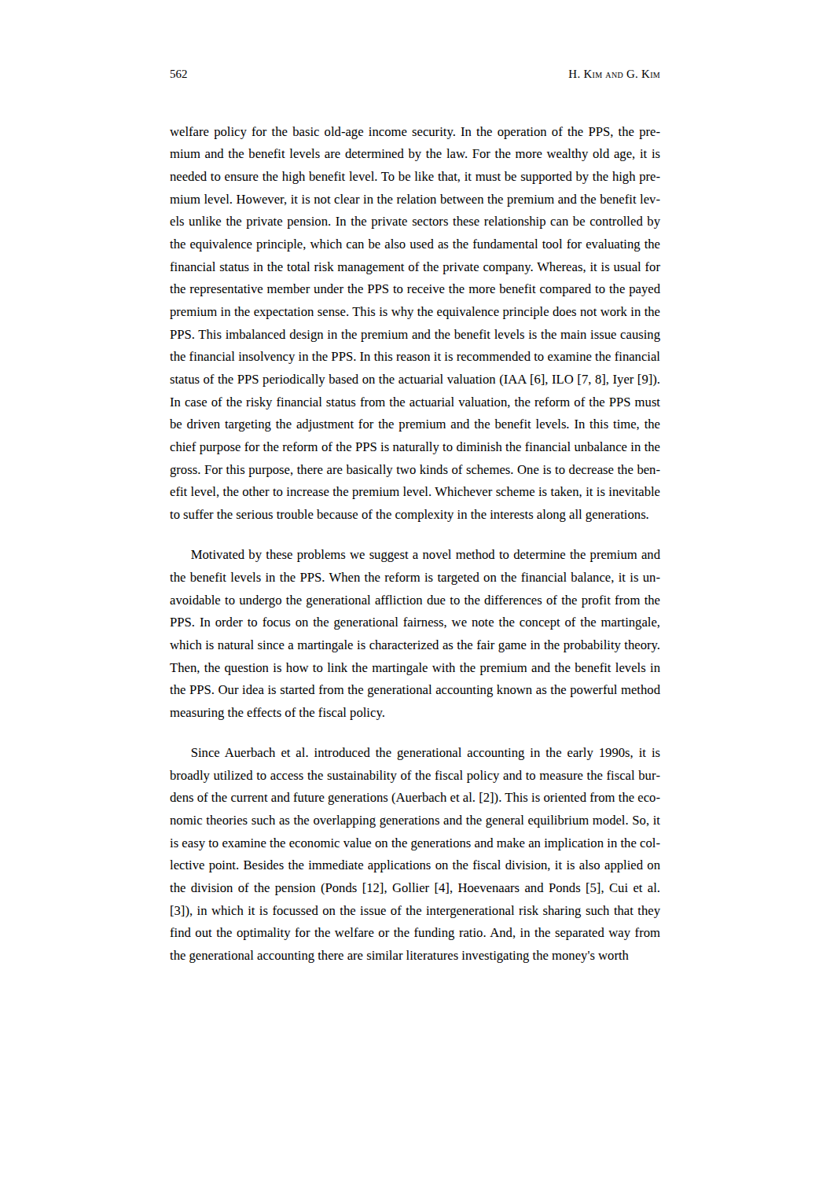562 H. Kim and G. Kim
welfare policy for the basic old-age income security. In the operation of the PPS, the premium and the benefit levels are determined by the law. For the more wealthy old age, it is needed to ensure the high benefit level. To be like that, it must be supported by the high premium level. However, it is not clear in the relation between the premium and the benefit levels unlike the private pension. In the private sectors these relationship can be controlled by the equivalence principle, which can be also used as the fundamental tool for evaluating the financial status in the total risk management of the private company. Whereas, it is usual for the representative member under the PPS to receive the more benefit compared to the payed premium in the expectation sense. This is why the equivalence principle does not work in the PPS. This imbalanced design in the premium and the benefit levels is the main issue causing the financial insolvency in the PPS. In this reason it is recommended to examine the financial status of the PPS periodically based on the actuarial valuation (IAA [6], ILO [7, 8], Iyer [9]). In case of the risky financial status from the actuarial valuation, the reform of the PPS must be driven targeting the adjustment for the premium and the benefit levels. In this time, the chief purpose for the reform of the PPS is naturally to diminish the financial unbalance in the gross. For this purpose, there are basically two kinds of schemes. One is to decrease the benefit level, the other to increase the premium level. Whichever scheme is taken, it is inevitable to suffer the serious trouble because of the complexity in the interests along all generations.
Motivated by these problems we suggest a novel method to determine the premium and the benefit levels in the PPS. When the reform is targeted on the financial balance, it is unavoidable to undergo the generational affliction due to the differences of the profit from the PPS. In order to focus on the generational fairness, we note the concept of the martingale, which is natural since a martingale is characterized as the fair game in the probability theory. Then, the question is how to link the martingale with the premium and the benefit levels in the PPS. Our idea is started from the generational accounting known as the powerful method measuring the effects of the fiscal policy.
Since Auerbach et al. introduced the generational accounting in the early 1990s, it is broadly utilized to access the sustainability of the fiscal policy and to measure the fiscal burdens of the current and future generations (Auerbach et al. [2]). This is oriented from the economic theories such as the overlapping generations and the general equilibrium model. So, it is easy to examine the economic value on the generations and make an implication in the collective point. Besides the immediate applications on the fiscal division, it is also applied on the division of the pension (Ponds [12], Gollier [4], Hoevenaars and Ponds [5], Cui et al. [3]), in which it is focussed on the issue of the intergenerational risk sharing such that they find out the optimality for the welfare or the funding ratio. And, in the separated way from the generational accounting there are similar literatures investigating the money's worth